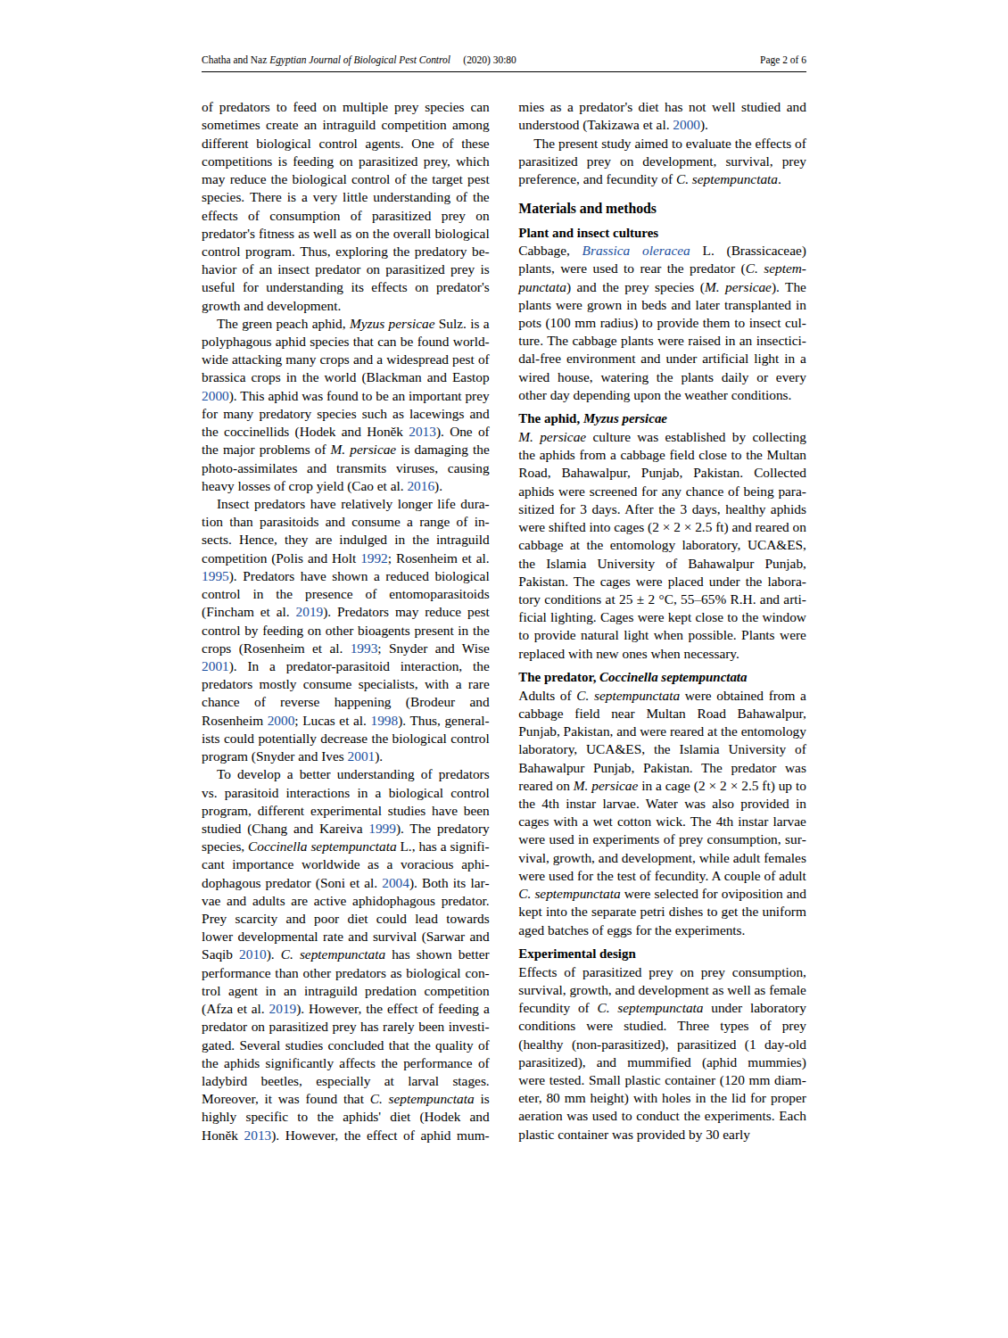Chatha and Naz Egyptian Journal of Biological Pest Control (2020) 30:80
Page 2 of 6
of predators to feed on multiple prey species can sometimes create an intraguild competition among different biological control agents. One of these competitions is feeding on parasitized prey, which may reduce the biological control of the target pest species. There is a very little understanding of the effects of consumption of parasitized prey on predator's fitness as well as on the overall biological control program. Thus, exploring the predatory behavior of an insect predator on parasitized prey is useful for understanding its effects on predator's growth and development.
The green peach aphid, Myzus persicae Sulz. is a polyphagous aphid species that can be found worldwide attacking many crops and a widespread pest of brassica crops in the world (Blackman and Eastop 2000). This aphid was found to be an important prey for many predatory species such as lacewings and the coccinellids (Hodek and Honěk 2013). One of the major problems of M. persicae is damaging the photo-assimilates and transmits viruses, causing heavy losses of crop yield (Cao et al. 2016).
Insect predators have relatively longer life duration than parasitoids and consume a range of insects. Hence, they are indulged in the intraguild competition (Polis and Holt 1992; Rosenheim et al. 1995). Predators have shown a reduced biological control in the presence of entomoparasitoids (Fincham et al. 2019). Predators may reduce pest control by feeding on other bioagents present in the crops (Rosenheim et al. 1993; Snyder and Wise 2001). In a predator-parasitoid interaction, the predators mostly consume specialists, with a rare chance of reverse happening (Brodeur and Rosenheim 2000; Lucas et al. 1998). Thus, generalists could potentially decrease the biological control program (Snyder and Ives 2001).
To develop a better understanding of predators vs. parasitoid interactions in a biological control program, different experimental studies have been studied (Chang and Kareiva 1999). The predatory species, Coccinella septempunctata L., has a significant importance worldwide as a voracious aphidophagous predator (Soni et al. 2004). Both its larvae and adults are active aphidophagous predator. Prey scarcity and poor diet could lead towards lower developmental rate and survival (Sarwar and Saqib 2010). C. septempunctata has shown better performance than other predators as biological control agent in an intraguild predation competition (Afza et al. 2019). However, the effect of feeding a predator on parasitized prey has rarely been investigated. Several studies concluded that the quality of the aphids significantly affects the performance of ladybird beetles, especially at larval stages. Moreover, it was found that C. septempunctata is highly specific to the aphids' diet (Hodek and Honěk 2013). However, the effect of aphid mummies as a predator's diet has not well studied and understood (Takizawa et al. 2000).
The present study aimed to evaluate the effects of parasitized prey on development, survival, prey preference, and fecundity of C. septempunctata.
Materials and methods
Plant and insect cultures
Cabbage, Brassica oleracea L. (Brassicaceae) plants, were used to rear the predator (C. septempunctata) and the prey species (M. persicae). The plants were grown in beds and later transplanted in pots (100 mm radius) to provide them to insect culture. The cabbage plants were raised in an insecticidal-free environment and under artificial light in a wired house, watering the plants daily or every other day depending upon the weather conditions.
The aphid, Myzus persicae
M. persicae culture was established by collecting the aphids from a cabbage field close to the Multan Road, Bahawalpur, Punjab, Pakistan. Collected aphids were screened for any chance of being parasitized for 3 days. After the 3 days, healthy aphids were shifted into cages (2 × 2 × 2.5 ft) and reared on cabbage at the entomology laboratory, UCA&ES, the Islamia University of Bahawalpur Punjab, Pakistan. The cages were placed under the laboratory conditions at 25 ± 2 °C, 55–65% R.H. and artificial lighting. Cages were kept close to the window to provide natural light when possible. Plants were replaced with new ones when necessary.
The predator, Coccinella septempunctata
Adults of C. septempunctata were obtained from a cabbage field near Multan Road Bahawalpur, Punjab, Pakistan, and were reared at the entomology laboratory, UCA&ES, the Islamia University of Bahawalpur Punjab, Pakistan. The predator was reared on M. persicae in a cage (2 × 2 × 2.5 ft) up to the 4th instar larvae. Water was also provided in cages with a wet cotton wick. The 4th instar larvae were used in experiments of prey consumption, survival, growth, and development, while adult females were used for the test of fecundity. A couple of adult C. septempunctata were selected for oviposition and kept into the separate petri dishes to get the uniform aged batches of eggs for the experiments.
Experimental design
Effects of parasitized prey on prey consumption, survival, growth, and development as well as female fecundity of C. septempunctata under laboratory conditions were studied. Three types of prey (healthy (non-parasitized), parasitized (1 day-old parasitized), and mummified (aphid mummies) were tested. Small plastic container (120 mm diameter, 80 mm height) with holes in the lid for proper aeration was used to conduct the experiments. Each plastic container was provided by 30 early